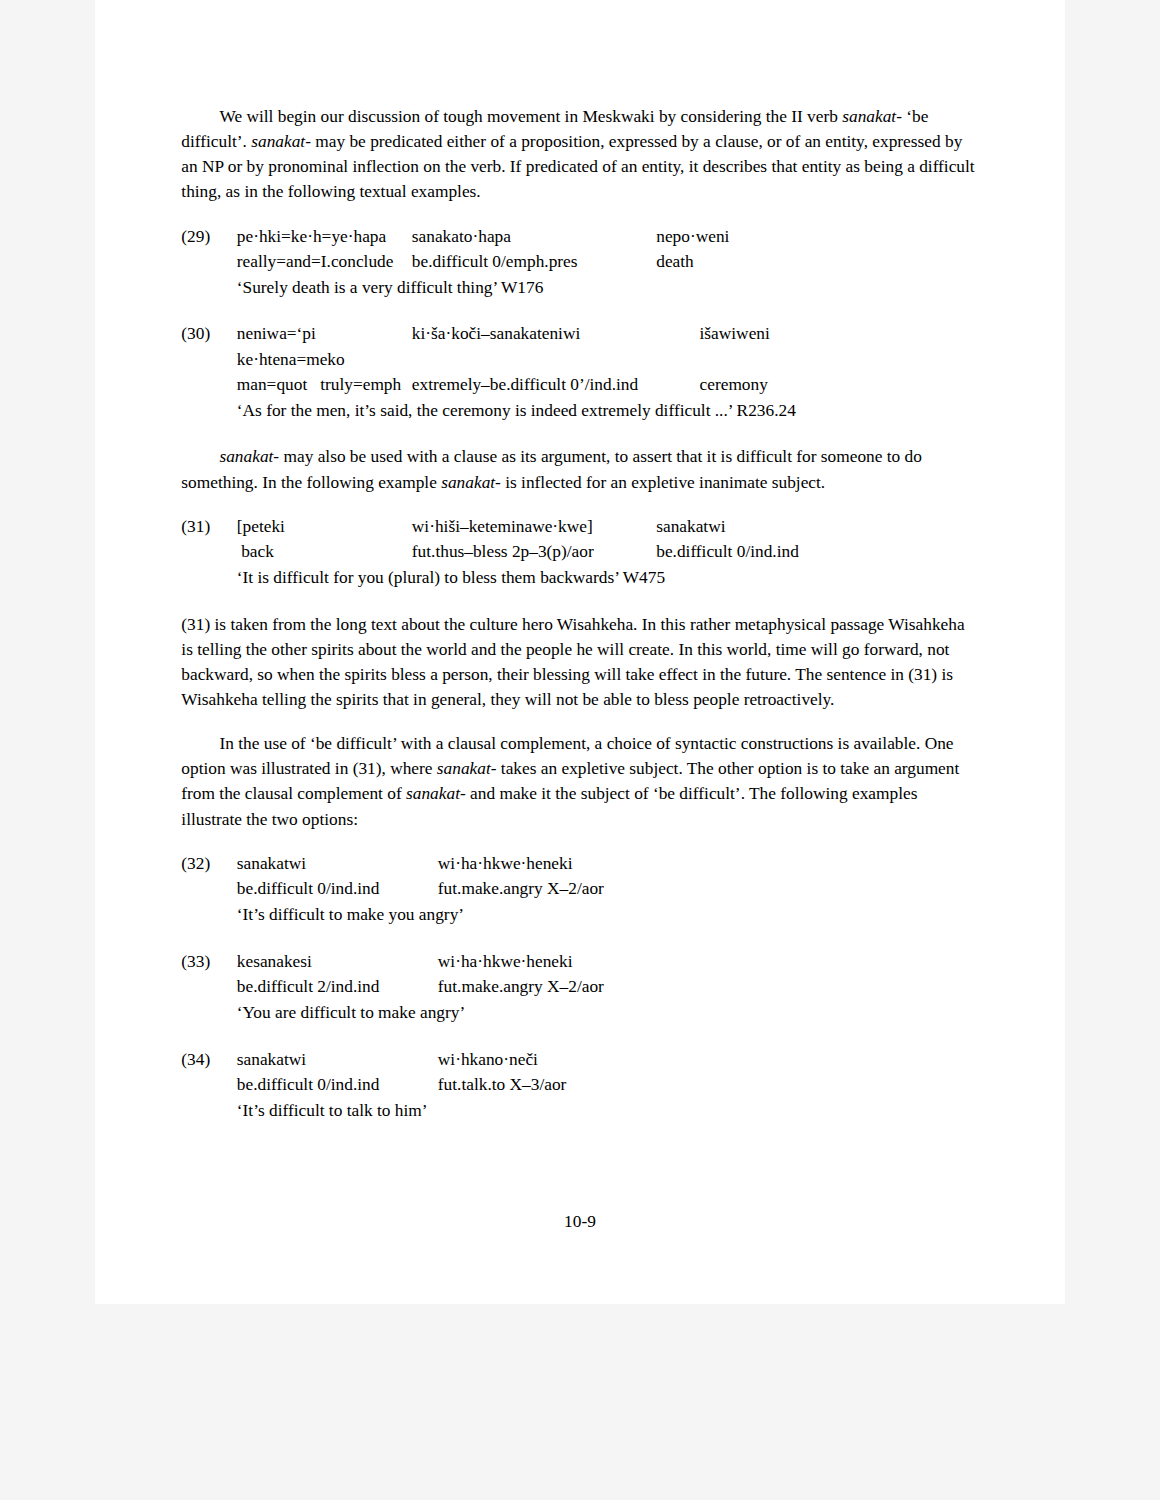We will begin our discussion of tough movement in Meskwaki by considering the II verb sanakat- ‘be difficult’. sanakat- may be predicated either of a proposition, expressed by a clause, or of an entity, expressed by an NP or by pronominal inflection on the verb. If predicated of an entity, it describes that entity as being a difficult thing, as in the following textual examples.
(29)
pe·hki=ke·h=ye·hapa sanakato·hapa nepo·weni
really=and=I.conclude be.difficult 0/emph.pres death
‘Surely death is a very difficult thing’ W176
(30)
neniwa=‘pi ke·htena=meko ki·ša·koči–sanakateniwi išawiweni
man=quot truly=emph extremely–be.difficult 0’/ind.ind ceremony
‘As for the men, it’s said, the ceremony is indeed extremely difficult ...’ R236.24
sanakat- may also be used with a clause as its argument, to assert that it is difficult for someone to do something. In the following example sanakat- is inflected for an expletive inanimate subject.
(31)
[peteki wi·hiši–keteminawe·kwe] sanakatwi
back fut.thus–bless 2p–3(p)/aor be.difficult 0/ind.ind
‘It is difficult for you (plural) to bless them backwards’ W475
(31) is taken from the long text about the culture hero Wisahkeha. In this rather metaphysical passage Wisahkeha is telling the other spirits about the world and the people he will create. In this world, time will go forward, not backward, so when the spirits bless a person, their blessing will take effect in the future. The sentence in (31) is Wisahkeha telling the spirits that in general, they will not be able to bless people retroactively.
In the use of ‘be difficult’ with a clausal complement, a choice of syntactic constructions is available. One option was illustrated in (31), where sanakat- takes an expletive subject. The other option is to take an argument from the clausal complement of sanakat- and make it the subject of ‘be difficult’. The following examples illustrate the two options:
(32)
sanakatwi wi·ha·hkwe·heneki
be.difficult 0/ind.ind fut.make.angry X–2/aor
‘It’s difficult to make you angry’
(33)
kesanakesi wi·ha·hkwe·heneki
be.difficult 2/ind.ind fut.make.angry X–2/aor
‘You are difficult to make angry’
(34)
sanakatwi wi·hkano·neči
be.difficult 0/ind.ind fut.talk.to X–3/aor
‘It’s difficult to talk to him’
10-9